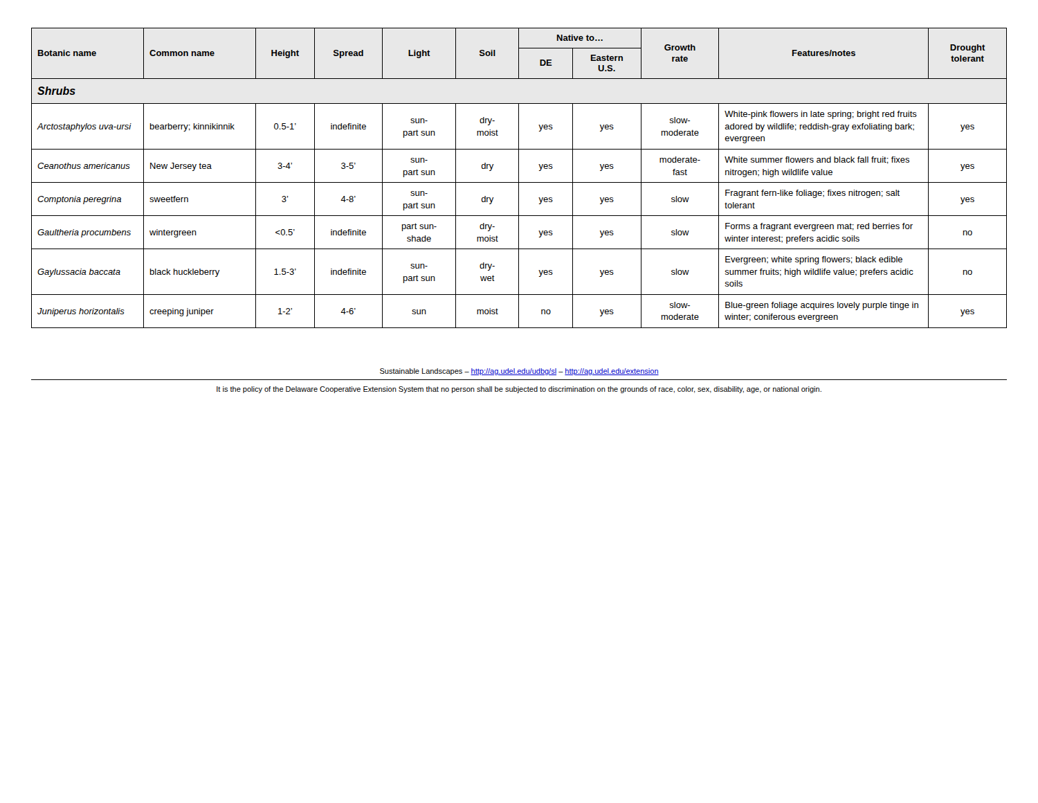| Botanic name | Common name | Height | Spread | Light | Soil | Native to… | Growth rate | Features/notes | Drought tolerant |
| --- | --- | --- | --- | --- | --- | --- | --- | --- | --- |
| DE | Eastern U.S. |
| Shrubs |
| Arctostaphylos uva-ursi | bearberry; kinnikinnik | 0.5-1’ | indefinite | sun- part sun | dry- moist | yes | yes | slow- moderate | White-pink flowers in late spring; bright red fruits adored by wildlife; reddish-gray exfoliating bark; evergreen | yes |
| Ceanothus americanus | New Jersey tea | 3-4’ | 3-5’ | sun- part sun | dry | yes | yes | moderate- fast | White summer flowers and black fall fruit; fixes nitrogen; high wildlife value | yes |
| Comptonia peregrina | sweetfern | 3’ | 4-8’ | sun- part sun | dry | yes | yes | slow | Fragrant fern-like foliage; fixes nitrogen; salt tolerant | yes |
| Gaultheria procumbens | wintergreen | <0.5’ | indefinite | part sun- shade | dry- moist | yes | yes | slow | Forms a fragrant evergreen mat; red berries for winter interest; prefers acidic soils | no |
| Gaylussacia baccata | black huckleberry | 1.5-3’ | indefinite | sun- part sun | dry- wet | yes | yes | slow | Evergreen; white spring flowers; black edible summer fruits; high wildlife value; prefers acidic soils | no |
| Juniperus horizontalis | creeping juniper | 1-2’ | 4-6’ | sun | moist | no | yes | slow- moderate | Blue-green foliage acquires lovely purple tinge in winter; coniferous evergreen | yes |
Sustainable Landscapes – http://ag.udel.edu/udbg/sl – http://ag.udel.edu/extension
It is the policy of the Delaware Cooperative Extension System that no person shall be subjected to discrimination on the grounds of race, color, sex, disability, age, or national origin.